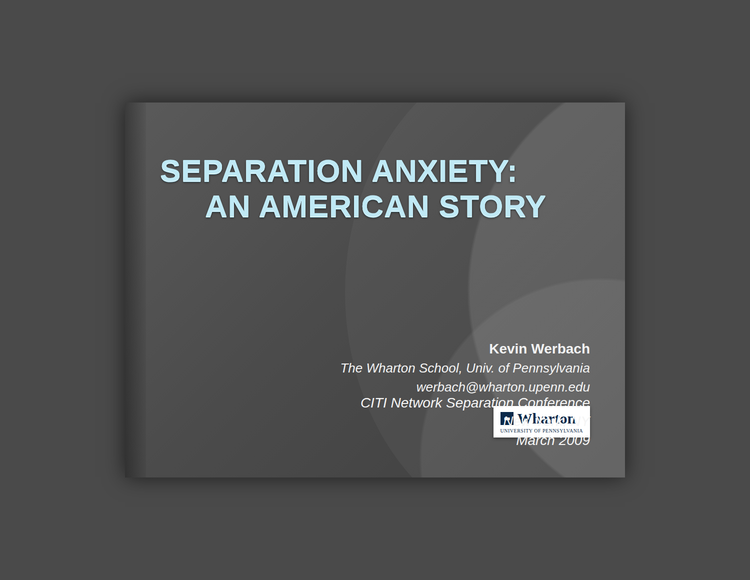Separation Anxiety: An American Story
Kevin Werbach The Wharton School, Univ. of Pennsylvania
werbach@wharton.upenn.edu
■■Wharton University of Pennsylvania
CITI Network Separation Conference
New York, NY
March 2009